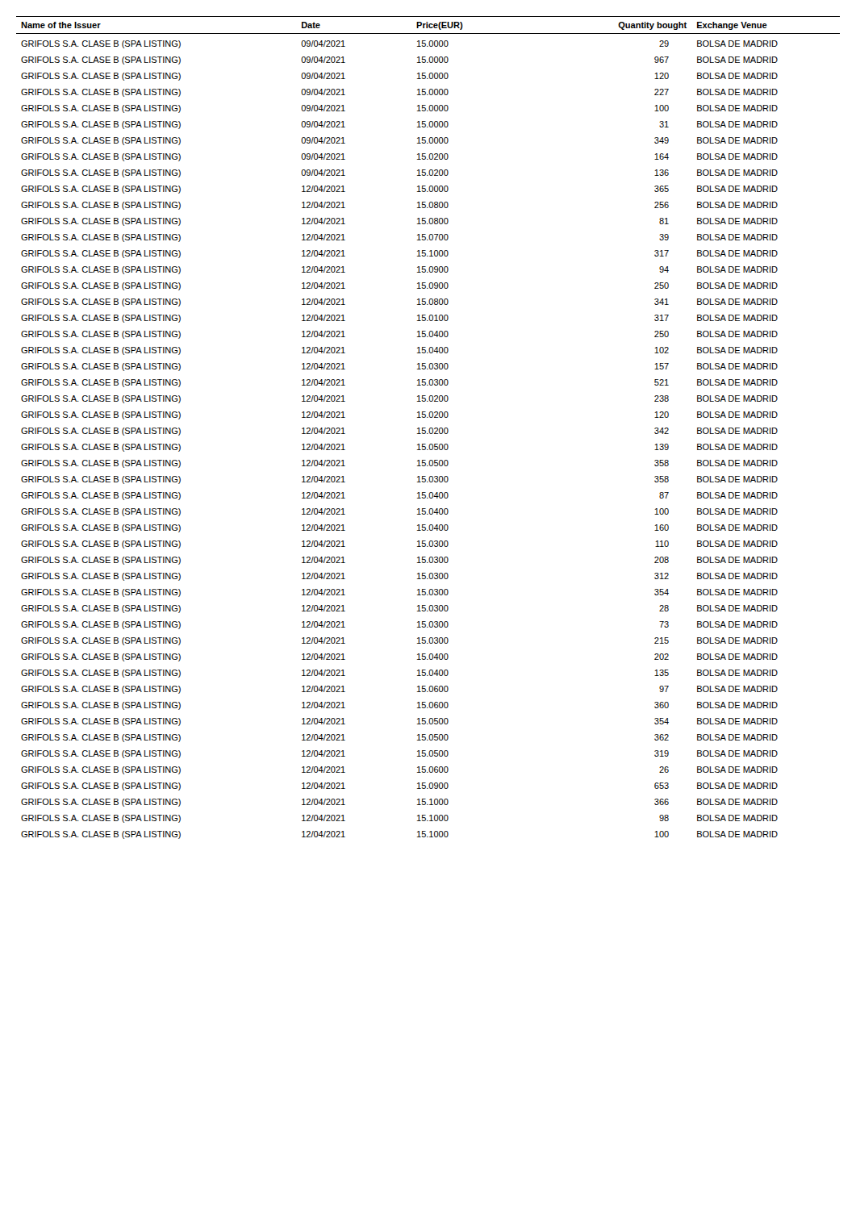| Name of the Issuer | Date | Price(EUR) | Quantity bought | Exchange Venue |
| --- | --- | --- | --- | --- |
| GRIFOLS S.A. CLASE B (SPA LISTING) | 09/04/2021 | 15.0000 | 29 | BOLSA DE MADRID |
| GRIFOLS S.A. CLASE B (SPA LISTING) | 09/04/2021 | 15.0000 | 967 | BOLSA DE MADRID |
| GRIFOLS S.A. CLASE B (SPA LISTING) | 09/04/2021 | 15.0000 | 120 | BOLSA DE MADRID |
| GRIFOLS S.A. CLASE B (SPA LISTING) | 09/04/2021 | 15.0000 | 227 | BOLSA DE MADRID |
| GRIFOLS S.A. CLASE B (SPA LISTING) | 09/04/2021 | 15.0000 | 100 | BOLSA DE MADRID |
| GRIFOLS S.A. CLASE B (SPA LISTING) | 09/04/2021 | 15.0000 | 31 | BOLSA DE MADRID |
| GRIFOLS S.A. CLASE B (SPA LISTING) | 09/04/2021 | 15.0000 | 349 | BOLSA DE MADRID |
| GRIFOLS S.A. CLASE B (SPA LISTING) | 09/04/2021 | 15.0200 | 164 | BOLSA DE MADRID |
| GRIFOLS S.A. CLASE B (SPA LISTING) | 09/04/2021 | 15.0200 | 136 | BOLSA DE MADRID |
| GRIFOLS S.A. CLASE B (SPA LISTING) | 12/04/2021 | 15.0000 | 365 | BOLSA DE MADRID |
| GRIFOLS S.A. CLASE B (SPA LISTING) | 12/04/2021 | 15.0800 | 256 | BOLSA DE MADRID |
| GRIFOLS S.A. CLASE B (SPA LISTING) | 12/04/2021 | 15.0800 | 81 | BOLSA DE MADRID |
| GRIFOLS S.A. CLASE B (SPA LISTING) | 12/04/2021 | 15.0700 | 39 | BOLSA DE MADRID |
| GRIFOLS S.A. CLASE B (SPA LISTING) | 12/04/2021 | 15.1000 | 317 | BOLSA DE MADRID |
| GRIFOLS S.A. CLASE B (SPA LISTING) | 12/04/2021 | 15.0900 | 94 | BOLSA DE MADRID |
| GRIFOLS S.A. CLASE B (SPA LISTING) | 12/04/2021 | 15.0900 | 250 | BOLSA DE MADRID |
| GRIFOLS S.A. CLASE B (SPA LISTING) | 12/04/2021 | 15.0800 | 341 | BOLSA DE MADRID |
| GRIFOLS S.A. CLASE B (SPA LISTING) | 12/04/2021 | 15.0100 | 317 | BOLSA DE MADRID |
| GRIFOLS S.A. CLASE B (SPA LISTING) | 12/04/2021 | 15.0400 | 250 | BOLSA DE MADRID |
| GRIFOLS S.A. CLASE B (SPA LISTING) | 12/04/2021 | 15.0400 | 102 | BOLSA DE MADRID |
| GRIFOLS S.A. CLASE B (SPA LISTING) | 12/04/2021 | 15.0300 | 157 | BOLSA DE MADRID |
| GRIFOLS S.A. CLASE B (SPA LISTING) | 12/04/2021 | 15.0300 | 521 | BOLSA DE MADRID |
| GRIFOLS S.A. CLASE B (SPA LISTING) | 12/04/2021 | 15.0200 | 238 | BOLSA DE MADRID |
| GRIFOLS S.A. CLASE B (SPA LISTING) | 12/04/2021 | 15.0200 | 120 | BOLSA DE MADRID |
| GRIFOLS S.A. CLASE B (SPA LISTING) | 12/04/2021 | 15.0200 | 342 | BOLSA DE MADRID |
| GRIFOLS S.A. CLASE B (SPA LISTING) | 12/04/2021 | 15.0500 | 139 | BOLSA DE MADRID |
| GRIFOLS S.A. CLASE B (SPA LISTING) | 12/04/2021 | 15.0500 | 358 | BOLSA DE MADRID |
| GRIFOLS S.A. CLASE B (SPA LISTING) | 12/04/2021 | 15.0300 | 358 | BOLSA DE MADRID |
| GRIFOLS S.A. CLASE B (SPA LISTING) | 12/04/2021 | 15.0400 | 87 | BOLSA DE MADRID |
| GRIFOLS S.A. CLASE B (SPA LISTING) | 12/04/2021 | 15.0400 | 100 | BOLSA DE MADRID |
| GRIFOLS S.A. CLASE B (SPA LISTING) | 12/04/2021 | 15.0400 | 160 | BOLSA DE MADRID |
| GRIFOLS S.A. CLASE B (SPA LISTING) | 12/04/2021 | 15.0300 | 110 | BOLSA DE MADRID |
| GRIFOLS S.A. CLASE B (SPA LISTING) | 12/04/2021 | 15.0300 | 208 | BOLSA DE MADRID |
| GRIFOLS S.A. CLASE B (SPA LISTING) | 12/04/2021 | 15.0300 | 312 | BOLSA DE MADRID |
| GRIFOLS S.A. CLASE B (SPA LISTING) | 12/04/2021 | 15.0300 | 354 | BOLSA DE MADRID |
| GRIFOLS S.A. CLASE B (SPA LISTING) | 12/04/2021 | 15.0300 | 28 | BOLSA DE MADRID |
| GRIFOLS S.A. CLASE B (SPA LISTING) | 12/04/2021 | 15.0300 | 73 | BOLSA DE MADRID |
| GRIFOLS S.A. CLASE B (SPA LISTING) | 12/04/2021 | 15.0300 | 215 | BOLSA DE MADRID |
| GRIFOLS S.A. CLASE B (SPA LISTING) | 12/04/2021 | 15.0400 | 202 | BOLSA DE MADRID |
| GRIFOLS S.A. CLASE B (SPA LISTING) | 12/04/2021 | 15.0400 | 135 | BOLSA DE MADRID |
| GRIFOLS S.A. CLASE B (SPA LISTING) | 12/04/2021 | 15.0600 | 97 | BOLSA DE MADRID |
| GRIFOLS S.A. CLASE B (SPA LISTING) | 12/04/2021 | 15.0600 | 360 | BOLSA DE MADRID |
| GRIFOLS S.A. CLASE B (SPA LISTING) | 12/04/2021 | 15.0500 | 354 | BOLSA DE MADRID |
| GRIFOLS S.A. CLASE B (SPA LISTING) | 12/04/2021 | 15.0500 | 362 | BOLSA DE MADRID |
| GRIFOLS S.A. CLASE B (SPA LISTING) | 12/04/2021 | 15.0500 | 319 | BOLSA DE MADRID |
| GRIFOLS S.A. CLASE B (SPA LISTING) | 12/04/2021 | 15.0600 | 26 | BOLSA DE MADRID |
| GRIFOLS S.A. CLASE B (SPA LISTING) | 12/04/2021 | 15.0900 | 653 | BOLSA DE MADRID |
| GRIFOLS S.A. CLASE B (SPA LISTING) | 12/04/2021 | 15.1000 | 366 | BOLSA DE MADRID |
| GRIFOLS S.A. CLASE B (SPA LISTING) | 12/04/2021 | 15.1000 | 98 | BOLSA DE MADRID |
| GRIFOLS S.A. CLASE B (SPA LISTING) | 12/04/2021 | 15.1000 | 100 | BOLSA DE MADRID |